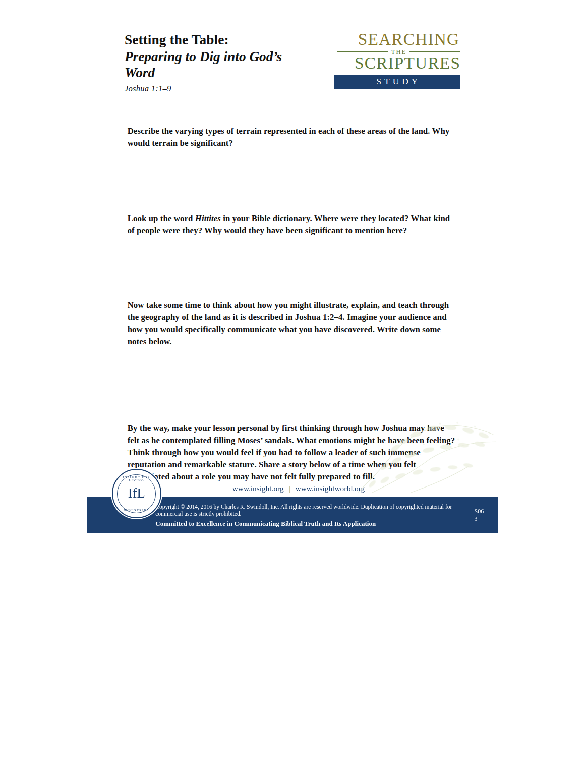Setting the Table:
Preparing to Dig into God’s Word
Joshua 1:1–9
SEARCHING
THE
SCRIPTURES
STUDY
Describe the varying types of terrain represented in each of these areas of the land. Why would terrain be significant?
Look up the word Hittites in your Bible dictionary. Where were they located? What kind of people were they? Why would they have been significant to mention here?
Now take some time to think about how you might illustrate, explain, and teach through the geography of the land as it is described in Joshua 1:2–4. Imagine your audience and how you would specifically communicate what you have discovered. Write down some notes below.
By the way, make your lesson personal by first thinking through how Joshua may have felt as he contemplated filling Moses’ sandals. What emotions might he have been feeling? Think through how you would feel if you had to follow a leader of such immense reputation and remarkable stature. Share a story below of a time when you felt intimidated about a role you may have not felt fully prepared to fill.
www.insight.org|www.insightworld.org
Copyright © 2014, 2016 by Charles R. Swindoll, Inc. All rights are reserved worldwide. Duplication of copyrighted material for commercial use is strictly prohibited.
Committed to Excellence in Communicating Biblical Truth and Its Application
S06
3
INSIGHT FOR LIVING
IfL
MINISTRIES